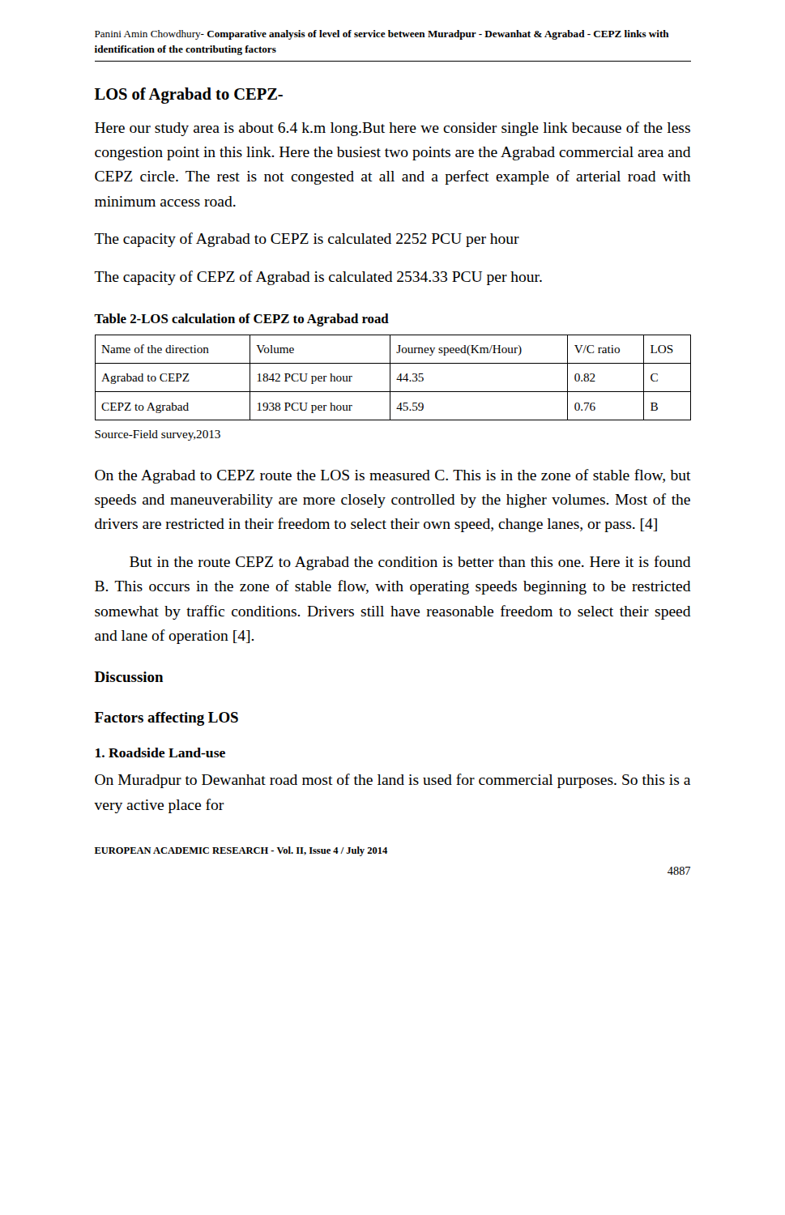Panini Amin Chowdhury- Comparative analysis of level of service between Muradpur - Dewanhat & Agrabad - CEPZ links with identification of the contributing factors
LOS of Agrabad to CEPZ-
Here our study area is about 6.4 k.m long.But here we consider single link because of the less congestion point in this link. Here the busiest two points are the Agrabad commercial area and CEPZ circle. The rest is not congested at all and a perfect example of arterial road with minimum access road.
The capacity of Agrabad to CEPZ is calculated 2252 PCU per hour
The capacity of CEPZ of Agrabad is calculated 2534.33 PCU per hour.
Table 2-LOS calculation of CEPZ to Agrabad road
| Name of the direction | Volume | Journey speed(Km/Hour) | V/C ratio | LOS |
| Agrabad to CEPZ | 1842 PCU per hour | 44.35 | 0.82 | C |
| CEPZ to Agrabad | 1938 PCU per hour | 45.59 | 0.76 | B |
Source-Field survey,2013
On the Agrabad to CEPZ route the LOS is measured C. This is in the zone of stable flow, but speeds and maneuverability are more closely controlled by the higher volumes. Most of the drivers are restricted in their freedom to select their own speed, change lanes, or pass. [4]
But in the route CEPZ to Agrabad the condition is better than this one. Here it is found B. This occurs in the zone of stable flow, with operating speeds beginning to be restricted somewhat by traffic conditions. Drivers still have reasonable freedom to select their speed and lane of operation [4].
Discussion
Factors affecting LOS
1. Roadside Land-use
On Muradpur to Dewanhat road most of the land is used for commercial purposes. So this is a very active place for
EUROPEAN ACADEMIC RESEARCH - Vol. II, Issue 4 / July 2014
4887